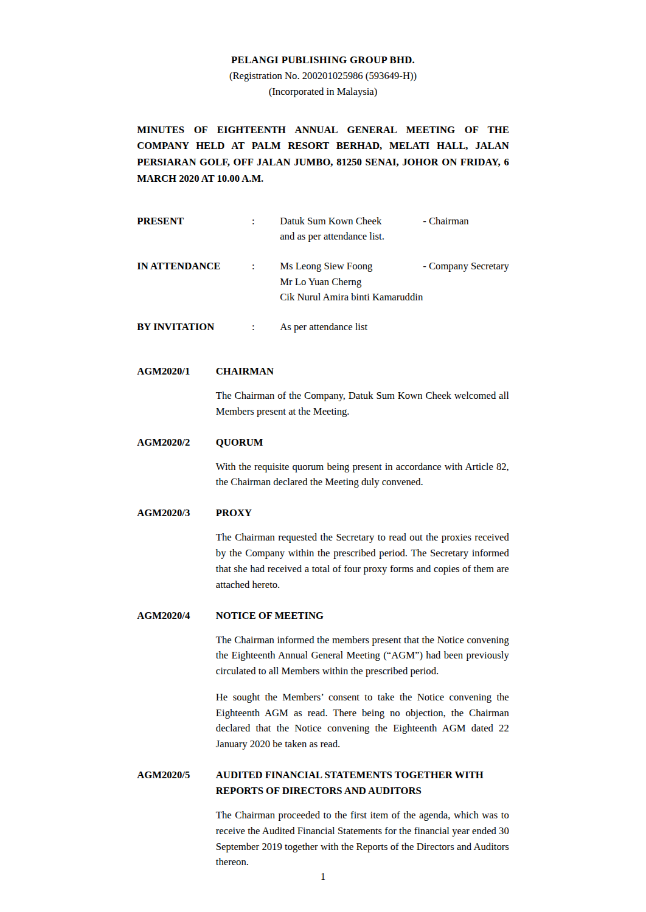Pelangi Publishing Group Bhd.
(Registration No. 200201025986 (593649-H))
(Incorporated in Malaysia)
Minutes of Eighteenth Annual General Meeting of the Company held at Palm Resort Berhad, Melati Hall, Jalan Persiaran Golf, off Jalan Jumbo, 81250 Senai, Johor on Friday, 6 March 2020 at 10.00 a.m.
| Present | : | Datuk Sum Kown Cheek and as per attendance list. | - Chairman |
| In Attendance | : | Ms Leong Siew Foong Mr Lo Yuan Cherng Cik Nurul Amira binti Kamaruddin | - Company Secretary |
| By Invitation | : | As per attendance list | |
AGM2020/1
Chairman
The Chairman of the Company, Datuk Sum Kown Cheek welcomed all Members present at the Meeting.
AGM2020/2
Quorum
With the requisite quorum being present in accordance with Article 82, the Chairman declared the Meeting duly convened.
AGM2020/3
Proxy
The Chairman requested the Secretary to read out the proxies received by the Company within the prescribed period. The Secretary informed that she had received a total of four proxy forms and copies of them are attached hereto.
AGM2020/4
Notice of Meeting
The Chairman informed the members present that the Notice convening the Eighteenth Annual General Meeting (“AGM”) had been previously circulated to all Members within the prescribed period.
He sought the Members’ consent to take the Notice convening the Eighteenth AGM as read. There being no objection, the Chairman declared that the Notice convening the Eighteenth AGM dated 22 January 2020 be taken as read.
AGM2020/5
Audited Financial Statements together with Reports of Directors and Auditors
The Chairman proceeded to the first item of the agenda, which was to receive the Audited Financial Statements for the financial year ended 30 September 2019 together with the Reports of the Directors and Auditors thereon.
1